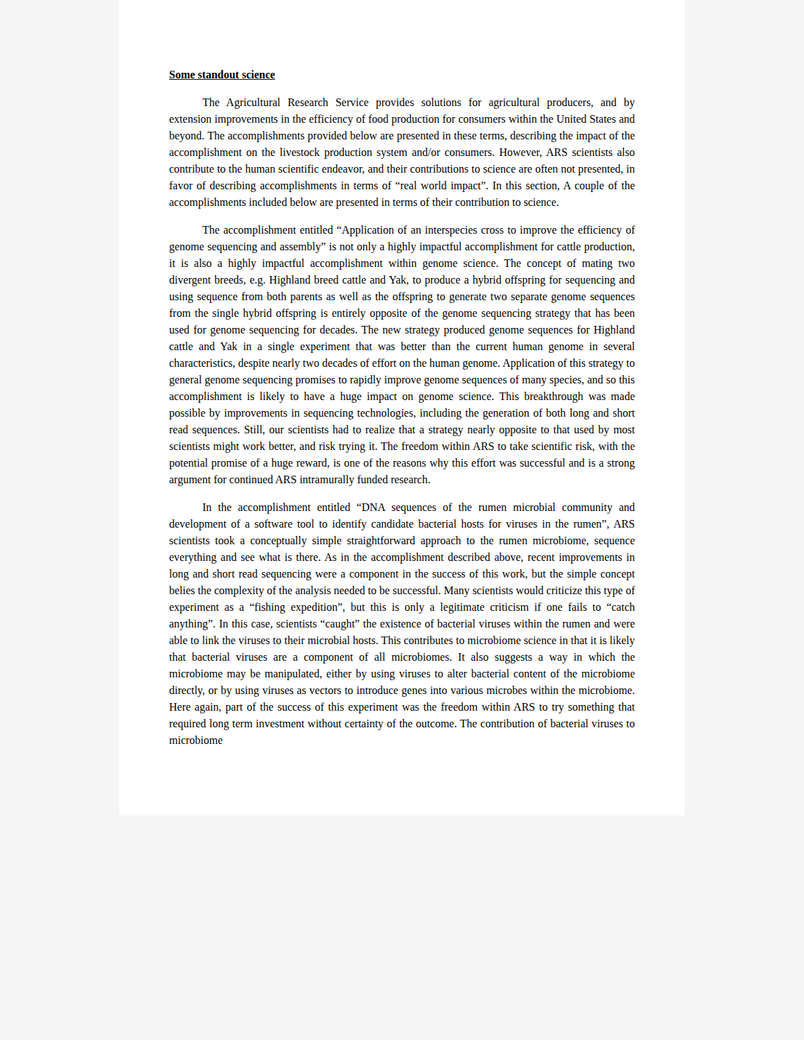Some standout science
The Agricultural Research Service provides solutions for agricultural producers, and by extension improvements in the efficiency of food production for consumers within the United States and beyond. The accomplishments provided below are presented in these terms, describing the impact of the accomplishment on the livestock production system and/or consumers. However, ARS scientists also contribute to the human scientific endeavor, and their contributions to science are often not presented, in favor of describing accomplishments in terms of “real world impact”. In this section, A couple of the accomplishments included below are presented in terms of their contribution to science.
The accomplishment entitled “Application of an interspecies cross to improve the efficiency of genome sequencing and assembly” is not only a highly impactful accomplishment for cattle production, it is also a highly impactful accomplishment within genome science. The concept of mating two divergent breeds, e.g. Highland breed cattle and Yak, to produce a hybrid offspring for sequencing and using sequence from both parents as well as the offspring to generate two separate genome sequences from the single hybrid offspring is entirely opposite of the genome sequencing strategy that has been used for genome sequencing for decades. The new strategy produced genome sequences for Highland cattle and Yak in a single experiment that was better than the current human genome in several characteristics, despite nearly two decades of effort on the human genome. Application of this strategy to general genome sequencing promises to rapidly improve genome sequences of many species, and so this accomplishment is likely to have a huge impact on genome science. This breakthrough was made possible by improvements in sequencing technologies, including the generation of both long and short read sequences. Still, our scientists had to realize that a strategy nearly opposite to that used by most scientists might work better, and risk trying it. The freedom within ARS to take scientific risk, with the potential promise of a huge reward, is one of the reasons why this effort was successful and is a strong argument for continued ARS intramurally funded research.
In the accomplishment entitled “DNA sequences of the rumen microbial community and development of a software tool to identify candidate bacterial hosts for viruses in the rumen”, ARS scientists took a conceptually simple straightforward approach to the rumen microbiome, sequence everything and see what is there. As in the accomplishment described above, recent improvements in long and short read sequencing were a component in the success of this work, but the simple concept belies the complexity of the analysis needed to be successful. Many scientists would criticize this type of experiment as a “fishing expedition”, but this is only a legitimate criticism if one fails to “catch anything”. In this case, scientists “caught” the existence of bacterial viruses within the rumen and were able to link the viruses to their microbial hosts. This contributes to microbiome science in that it is likely that bacterial viruses are a component of all microbiomes. It also suggests a way in which the microbiome may be manipulated, either by using viruses to alter bacterial content of the microbiome directly, or by using viruses as vectors to introduce genes into various microbes within the microbiome. Here again, part of the success of this experiment was the freedom within ARS to try something that required long term investment without certainty of the outcome. The contribution of bacterial viruses to microbiome